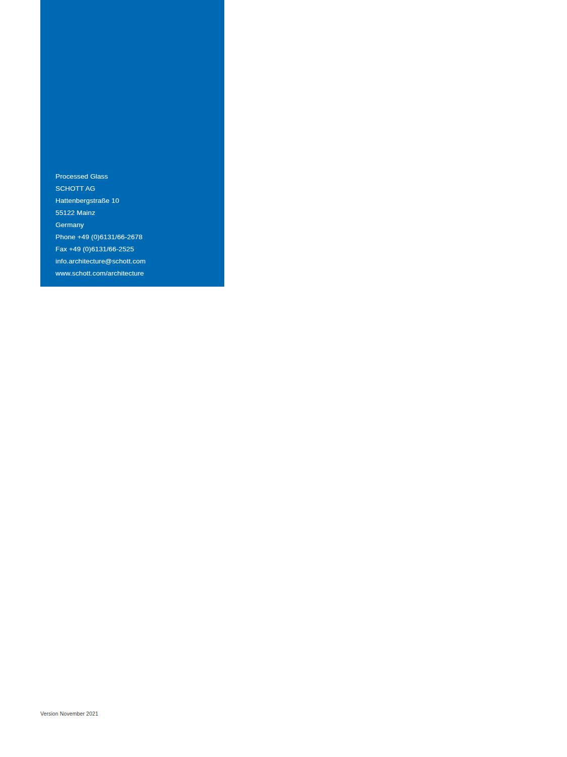Processed Glass
SCHOTT AG
Hattenbergstraße 10
55122 Mainz
Germany
Phone +49 (0)6131/66-2678
Fax +49 (0)6131/66-2525
info.architecture@schott.com
www.schott.com/architecture
Version November 2021